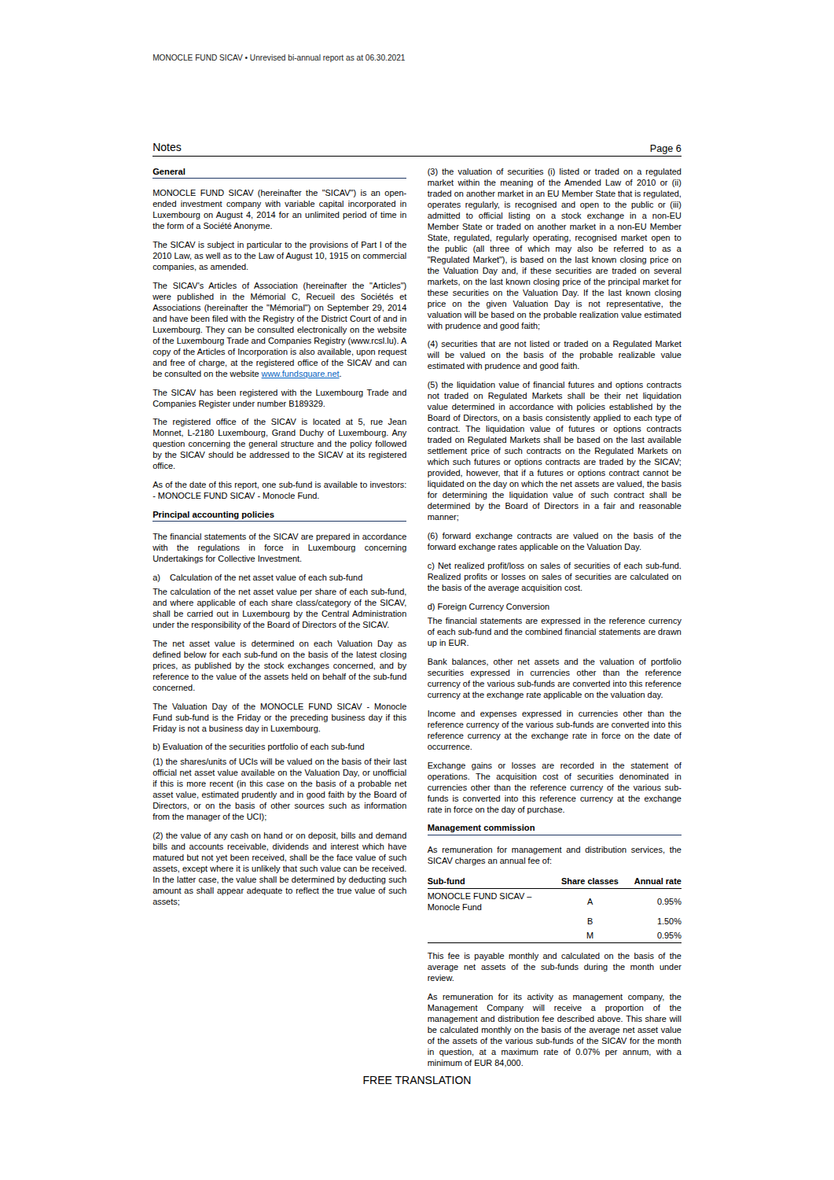MONOCLE FUND SICAV • Unrevised bi-annual report as at 06.30.2021
Notes
Page 6
General
MONOCLE FUND SICAV (hereinafter the "SICAV") is an open-ended investment company with variable capital incorporated in Luxembourg on August 4, 2014 for an unlimited period of time in the form of a Société Anonyme.
The SICAV is subject in particular to the provisions of Part I of the 2010 Law, as well as to the Law of August 10, 1915 on commercial companies, as amended.
The SICAV's Articles of Association (hereinafter the "Articles") were published in the Mémorial C, Recueil des Sociétés et Associations (hereinafter the "Mémorial") on September 29, 2014 and have been filed with the Registry of the District Court of and in Luxembourg. They can be consulted electronically on the website of the Luxembourg Trade and Companies Registry (www.rcsl.lu). A copy of the Articles of Incorporation is also available, upon request and free of charge, at the registered office of the SICAV and can be consulted on the website www.fundsquare.net.
The SICAV has been registered with the Luxembourg Trade and Companies Register under number B189329.
The registered office of the SICAV is located at 5, rue Jean Monnet, L-2180 Luxembourg, Grand Duchy of Luxembourg. Any question concerning the general structure and the policy followed by the SICAV should be addressed to the SICAV at its registered office.
As of the date of this report, one sub-fund is available to investors: - MONOCLE FUND SICAV - Monocle Fund.
Principal accounting policies
The financial statements of the SICAV are prepared in accordance with the regulations in force in Luxembourg concerning Undertakings for Collective Investment.
a) Calculation of the net asset value of each sub-fund
The calculation of the net asset value per share of each sub-fund, and where applicable of each share class/category of the SICAV, shall be carried out in Luxembourg by the Central Administration under the responsibility of the Board of Directors of the SICAV.
The net asset value is determined on each Valuation Day as defined below for each sub-fund on the basis of the latest closing prices, as published by the stock exchanges concerned, and by reference to the value of the assets held on behalf of the sub-fund concerned.
The Valuation Day of the MONOCLE FUND SICAV - Monocle Fund sub-fund is the Friday or the preceding business day if this Friday is not a business day in Luxembourg.
b) Evaluation of the securities portfolio of each sub-fund
(1) the shares/units of UCIs will be valued on the basis of their last official net asset value available on the Valuation Day, or unofficial if this is more recent (in this case on the basis of a probable net asset value, estimated prudently and in good faith by the Board of Directors, or on the basis of other sources such as information from the manager of the UCI);
(2) the value of any cash on hand or on deposit, bills and demand bills and accounts receivable, dividends and interest which have matured but not yet been received, shall be the face value of such assets, except where it is unlikely that such value can be received. In the latter case, the value shall be determined by deducting such amount as shall appear adequate to reflect the true value of such assets;
(3) the valuation of securities (i) listed or traded on a regulated market within the meaning of the Amended Law of 2010 or (ii) traded on another market in an EU Member State that is regulated, operates regularly, is recognised and open to the public or (iii) admitted to official listing on a stock exchange in a non-EU Member State or traded on another market in a non-EU Member State, regulated, regularly operating, recognised market open to the public (all three of which may also be referred to as a "Regulated Market"), is based on the last known closing price on the Valuation Day and, if these securities are traded on several markets, on the last known closing price of the principal market for these securities on the Valuation Day. If the last known closing price on the given Valuation Day is not representative, the valuation will be based on the probable realization value estimated with prudence and good faith;
(4) securities that are not listed or traded on a Regulated Market will be valued on the basis of the probable realizable value estimated with prudence and good faith.
(5) the liquidation value of financial futures and options contracts not traded on Regulated Markets shall be their net liquidation value determined in accordance with policies established by the Board of Directors, on a basis consistently applied to each type of contract. The liquidation value of futures or options contracts traded on Regulated Markets shall be based on the last available settlement price of such contracts on the Regulated Markets on which such futures or options contracts are traded by the SICAV; provided, however, that if a futures or options contract cannot be liquidated on the day on which the net assets are valued, the basis for determining the liquidation value of such contract shall be determined by the Board of Directors in a fair and reasonable manner;
(6) forward exchange contracts are valued on the basis of the forward exchange rates applicable on the Valuation Day.
c) Net realized profit/loss on sales of securities of each sub-fund. Realized profits or losses on sales of securities are calculated on the basis of the average acquisition cost.
d) Foreign Currency Conversion
The financial statements are expressed in the reference currency of each sub-fund and the combined financial statements are drawn up in EUR.
Bank balances, other net assets and the valuation of portfolio securities expressed in currencies other than the reference currency of the various sub-funds are converted into this reference currency at the exchange rate applicable on the valuation day.
Income and expenses expressed in currencies other than the reference currency of the various sub-funds are converted into this reference currency at the exchange rate in force on the date of occurrence.
Exchange gains or losses are recorded in the statement of operations. The acquisition cost of securities denominated in currencies other than the reference currency of the various sub-funds is converted into this reference currency at the exchange rate in force on the day of purchase.
Management commission
As remuneration for management and distribution services, the SICAV charges an annual fee of:
| Sub-fund | Share classes | Annual rate |
| --- | --- | --- |
| MONOCLE FUND SICAV – Monocle Fund | A | 0.95% |
| | B | 1.50% |
| | M | 0.95% |
This fee is payable monthly and calculated on the basis of the average net assets of the sub-funds during the month under review.
As remuneration for its activity as management company, the Management Company will receive a proportion of the management and distribution fee described above. This share will be calculated monthly on the basis of the average net asset value of the assets of the various sub-funds of the SICAV for the month in question, at a maximum rate of 0.07% per annum, with a minimum of EUR 84,000.
FREE TRANSLATION